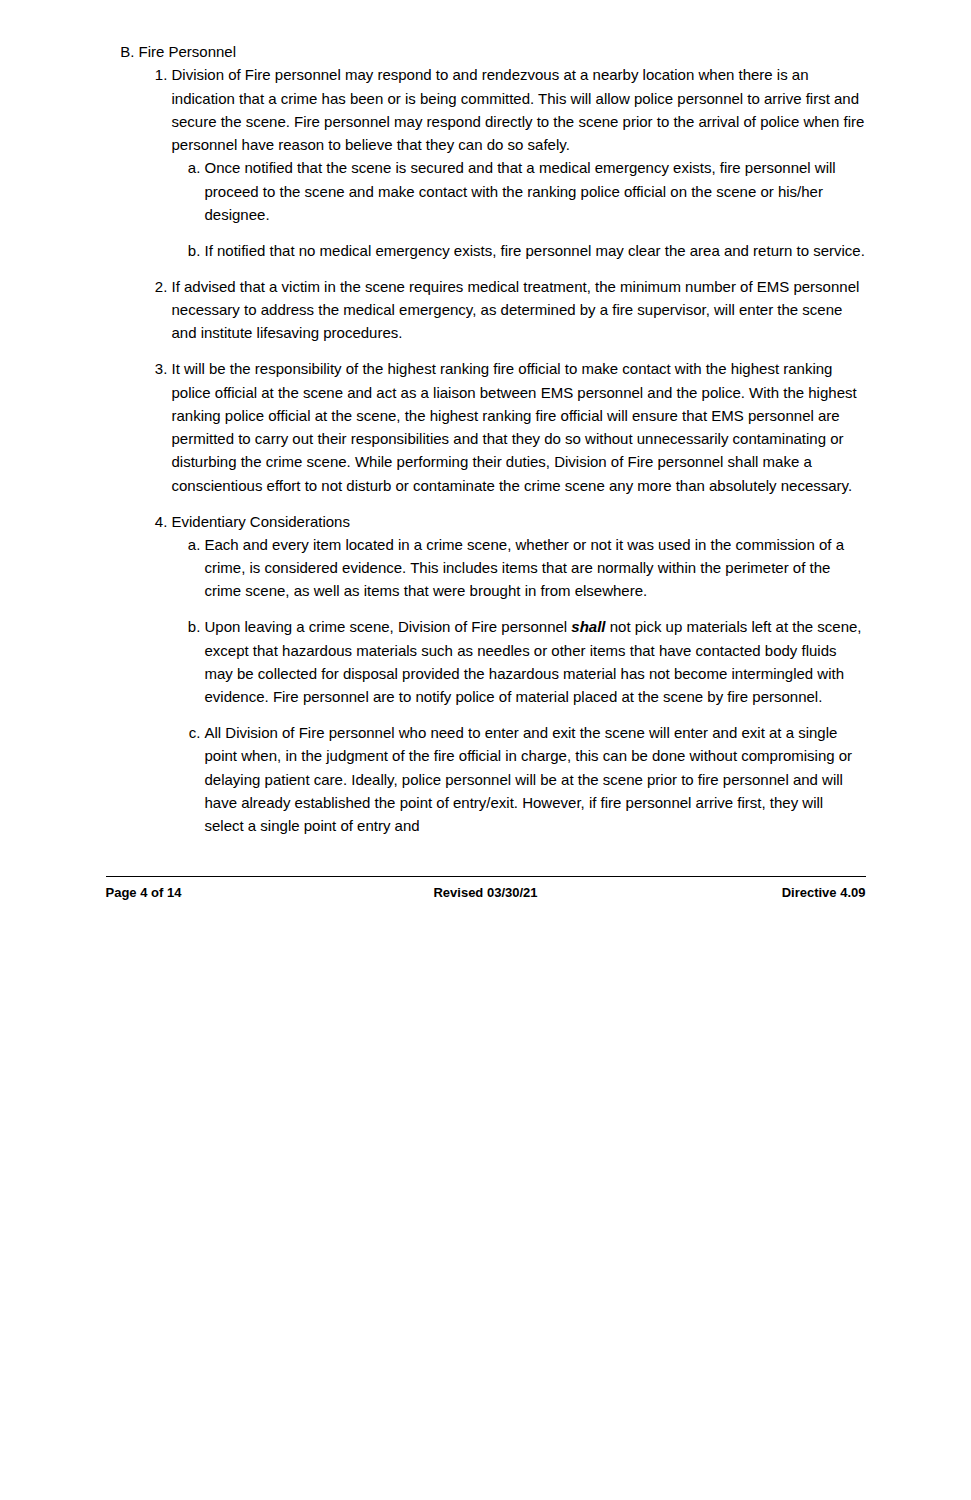Fire Personnel
Division of Fire personnel may respond to and rendezvous at a nearby location when there is an indication that a crime has been or is being committed. This will allow police personnel to arrive first and secure the scene. Fire personnel may respond directly to the scene prior to the arrival of police when fire personnel have reason to believe that they can do so safely.
Once notified that the scene is secured and that a medical emergency exists, fire personnel will proceed to the scene and make contact with the ranking police official on the scene or his/her designee.
If notified that no medical emergency exists, fire personnel may clear the area and return to service.
If advised that a victim in the scene requires medical treatment, the minimum number of EMS personnel necessary to address the medical emergency, as determined by a fire supervisor, will enter the scene and institute lifesaving procedures.
It will be the responsibility of the highest ranking fire official to make contact with the highest ranking police official at the scene and act as a liaison between EMS personnel and the police. With the highest ranking police official at the scene, the highest ranking fire official will ensure that EMS personnel are permitted to carry out their responsibilities and that they do so without unnecessarily contaminating or disturbing the crime scene. While performing their duties, Division of Fire personnel shall make a conscientious effort to not disturb or contaminate the crime scene any more than absolutely necessary.
Evidentiary Considerations
Each and every item located in a crime scene, whether or not it was used in the commission of a crime, is considered evidence. This includes items that are normally within the perimeter of the crime scene, as well as items that were brought in from elsewhere.
Upon leaving a crime scene, Division of Fire personnel shall not pick up materials left at the scene, except that hazardous materials such as needles or other items that have contacted body fluids may be collected for disposal provided the hazardous material has not become intermingled with evidence. Fire personnel are to notify police of material placed at the scene by fire personnel.
All Division of Fire personnel who need to enter and exit the scene will enter and exit at a single point when, in the judgment of the fire official in charge, this can be done without compromising or delaying patient care. Ideally, police personnel will be at the scene prior to fire personnel and will have already established the point of entry/exit. However, if fire personnel arrive first, they will select a single point of entry and
Page 4 of 14 Revised 03/30/21 Directive 4.09